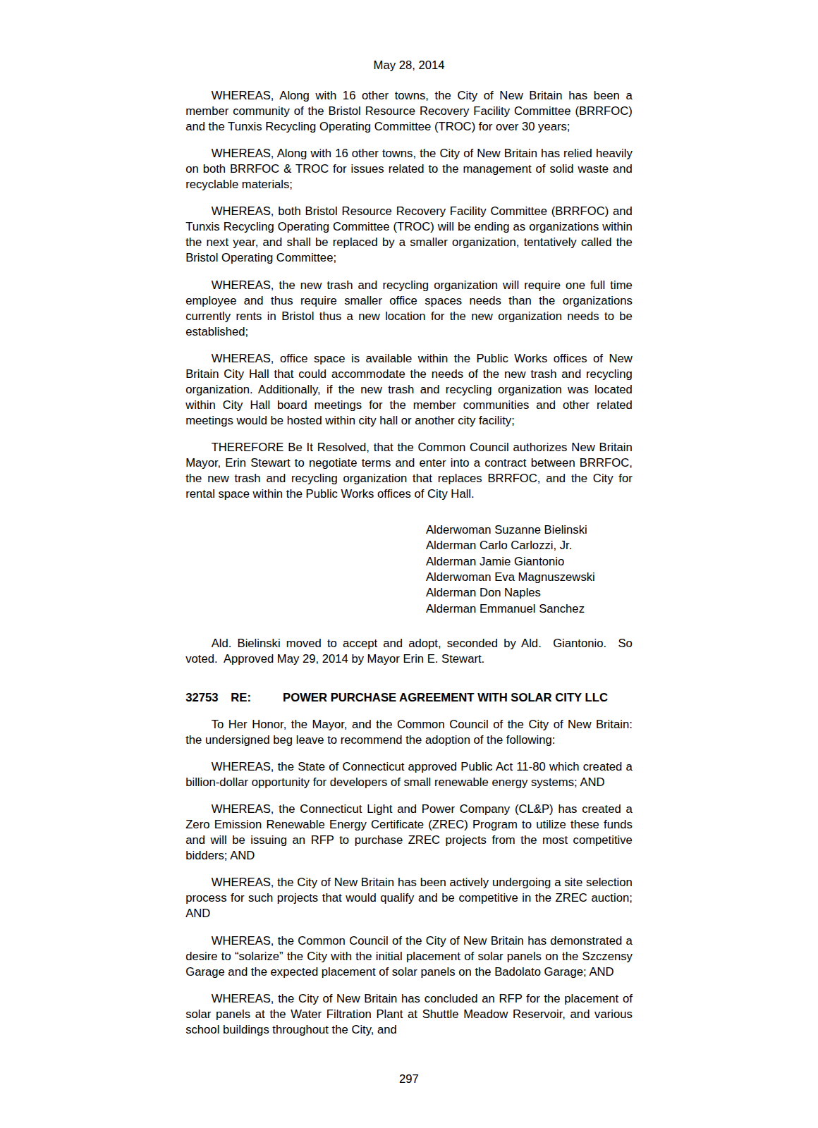May 28, 2014
WHEREAS, Along with 16 other towns, the City of New Britain has been a member community of the Bristol Resource Recovery Facility Committee (BRRFOC) and the Tunxis Recycling Operating Committee (TROC) for over 30 years;
WHEREAS, Along with 16 other towns, the City of New Britain has relied heavily on both BRRFOC & TROC for issues related to the management of solid waste and recyclable materials;
WHEREAS, both Bristol Resource Recovery Facility Committee (BRRFOC) and Tunxis Recycling Operating Committee (TROC) will be ending as organizations within the next year, and shall be replaced by a smaller organization, tentatively called the Bristol Operating Committee;
WHEREAS, the new trash and recycling organization will require one full time employee and thus require smaller office spaces needs than the organizations currently rents in Bristol thus a new location for the new organization needs to be established;
WHEREAS, office space is available within the Public Works offices of New Britain City Hall that could accommodate the needs of the new trash and recycling organization. Additionally, if the new trash and recycling organization was located within City Hall board meetings for the member communities and other related meetings would be hosted within city hall or another city facility;
THEREFORE Be It Resolved, that the Common Council authorizes New Britain Mayor, Erin Stewart to negotiate terms and enter into a contract between BRRFOC, the new trash and recycling organization that replaces BRRFOC, and the City for rental space within the Public Works offices of City Hall.
Alderwoman Suzanne Bielinski
Alderman Carlo Carlozzi, Jr.
Alderman Jamie Giantonio
Alderwoman Eva Magnuszewski
Alderman Don Naples
Alderman Emmanuel Sanchez
Ald. Bielinski moved to accept and adopt, seconded by Ald. Giantonio. So voted. Approved May 29, 2014 by Mayor Erin E. Stewart.
32753 RE: POWER PURCHASE AGREEMENT WITH SOLAR CITY LLC
To Her Honor, the Mayor, and the Common Council of the City of New Britain: the undersigned beg leave to recommend the adoption of the following:
WHEREAS, the State of Connecticut approved Public Act 11-80 which created a billion-dollar opportunity for developers of small renewable energy systems; AND
WHEREAS, the Connecticut Light and Power Company (CL&P) has created a Zero Emission Renewable Energy Certificate (ZREC) Program to utilize these funds and will be issuing an RFP to purchase ZREC projects from the most competitive bidders; AND
WHEREAS, the City of New Britain has been actively undergoing a site selection process for such projects that would qualify and be competitive in the ZREC auction; AND
WHEREAS, the Common Council of the City of New Britain has demonstrated a desire to “solarize” the City with the initial placement of solar panels on the Szczensy Garage and the expected placement of solar panels on the Badolato Garage; AND
WHEREAS, the City of New Britain has concluded an RFP for the placement of solar panels at the Water Filtration Plant at Shuttle Meadow Reservoir, and various school buildings throughout the City, and
297